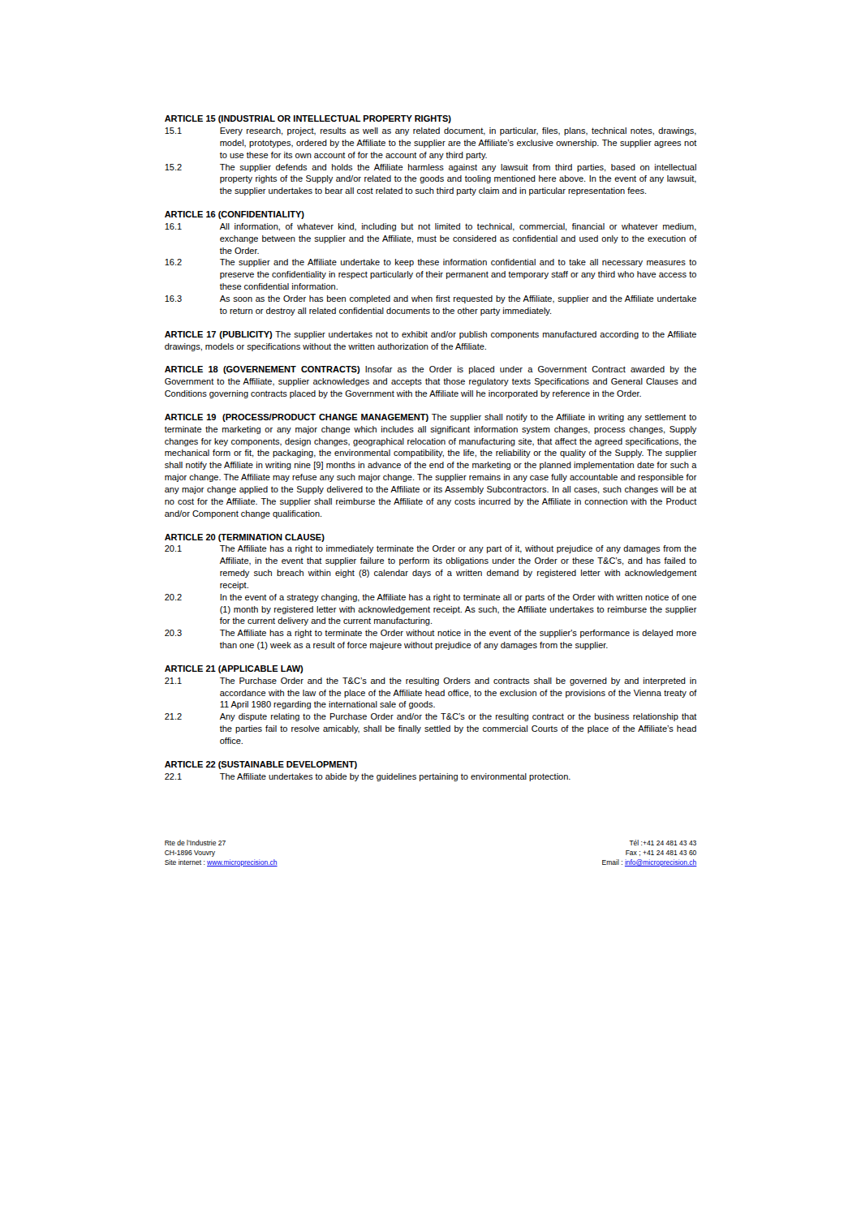ARTICLE 15 (INDUSTRIAL OR INTELLECTUAL PROPERTY RIGHTS)
15.1
Every research, project, results as well as any related document, in particular, files, plans, technical notes, drawings, model, prototypes, ordered by the Affiliate to the supplier are the Affiliate’s exclusive ownership. The supplier agrees not to use these for its own account of for the account of any third party.
15.2
The supplier defends and holds the Affiliate harmless against any lawsuit from third parties, based on intellectual property rights of the Supply and/or related to the goods and tooling mentioned here above. In the event of any lawsuit, the supplier undertakes to bear all cost related to such third party claim and in particular representation fees.
ARTICLE 16 (CONFIDENTIALITY)
16.1
All information, of whatever kind, including but not limited to technical, commercial, financial or whatever medium, exchange between the supplier and the Affiliate, must be considered as confidential and used only to the execution of the Order.
16.2
The supplier and the Affiliate undertake to keep these information confidential and to take all necessary measures to preserve the confidentiality in respect particularly of their permanent and temporary staff or any third who have access to these confidential information.
16.3
As soon as the Order has been completed and when first requested by the Affiliate, supplier and the Affiliate undertake to return or destroy all related confidential documents to the other party immediately.
ARTICLE 17 (PUBLICITY) The supplier undertakes not to exhibit and/or publish components manufactured according to the Affiliate drawings, models or specifications without the written authorization of the Affiliate.
ARTICLE 18 (GOVERNEMENT CONTRACTS) Insofar as the Order is placed under a Government Contract awarded by the Government to the Affiliate, supplier acknowledges and accepts that those regulatory texts Specifications and General Clauses and Conditions governing contracts placed by the Government with the Affiliate will he incorporated by reference in the Order.
ARTICLE 19 (PROCESS/PRODUCT CHANGE MANAGEMENT) The supplier shall notify to the Affiliate in writing any settlement to terminate the marketing or any major change which includes all significant information system changes, process changes, Supply changes for key components, design changes, geographical relocation of manufacturing site, that affect the agreed specifications, the mechanical form or fit, the packaging, the environmental compatibility, the life, the reliability or the quality of the Supply. The supplier shall notify the Affiliate in writing nine [9] months in advance of the end of the marketing or the planned implementation date for such a major change. The Affiliate may refuse any such major change. The supplier remains in any case fully accountable and responsible for any major change applied to the Supply delivered to the Affiliate or its Assembly Subcontractors. In all cases, such changes will be at no cost for the Affiliate. The supplier shall reimburse the Affiliate of any costs incurred by the Affiliate in connection with the Product and/or Component change qualification.
ARTICLE 20 (TERMINATION CLAUSE)
20.1
The Affiliate has a right to immediately terminate the Order or any part of it, without prejudice of any damages from the Affiliate, in the event that supplier failure to perform its obligations under the Order or these T&C’s, and has failed to remedy such breach within eight (8) calendar days of a written demand by registered letter with acknowledgement receipt.
20.2
In the event of a strategy changing, the Affiliate has a right to terminate all or parts of the Order with written notice of one (1) month by registered letter with acknowledgement receipt. As such, the Affiliate undertakes to reimburse the supplier for the current delivery and the current manufacturing.
20.3
The Affiliate has a right to terminate the Order without notice in the event of the supplier's performance is delayed more than one (1) week as a result of force majeure without prejudice of any damages from the supplier.
ARTICLE 21 (APPLICABLE LAW)
21.1
The Purchase Order and the T&C’s and the resulting Orders and contracts shall be governed by and interpreted in accordance with the law of the place of the Affiliate head office, to the exclusion of the provisions of the Vienna treaty of 11 April 1980 regarding the international sale of goods.
21.2
Any dispute relating to the Purchase Order and/or the T&C’s or the resulting contract or the business relationship that the parties fail to resolve amicably, shall be finally settled by the commercial Courts of the place of the Affiliate’s head office.
ARTICLE 22 (SUSTAINABLE DEVELOPMENT)
22.1
The Affiliate undertakes to abide by the guidelines pertaining to environmental protection.
Rte de l’Industrie 27
CH-1896 Vouvry
Site internet : www.microprecision.ch
Tél :+41 24 481 43 43
Fax ; +41 24 481 43 60
Email : info@microprecision.ch